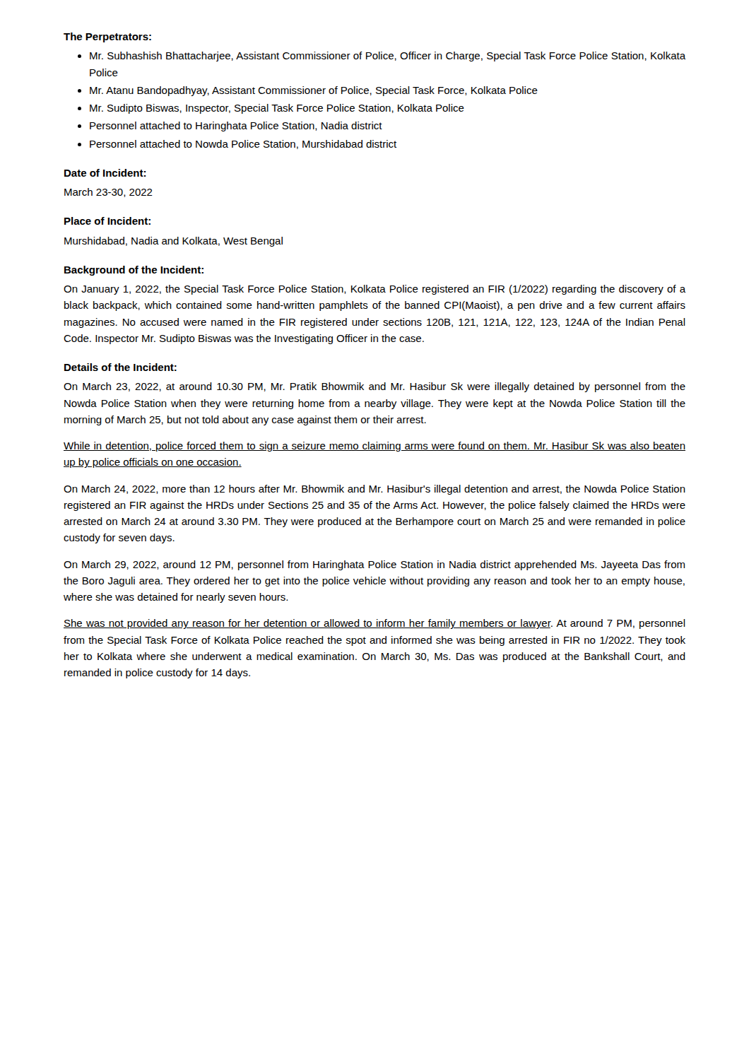The Perpetrators:
Mr. Subhashish Bhattacharjee, Assistant Commissioner of Police, Officer in Charge, Special Task Force Police Station, Kolkata Police
Mr. Atanu Bandopadhyay, Assistant Commissioner of Police, Special Task Force, Kolkata Police
Mr. Sudipto Biswas, Inspector, Special Task Force Police Station, Kolkata Police
Personnel attached to Haringhata Police Station, Nadia district
Personnel attached to Nowda Police Station, Murshidabad district
Date of Incident:
March 23-30, 2022
Place of Incident:
Murshidabad, Nadia and Kolkata, West Bengal
Background of the Incident:
On January 1, 2022, the Special Task Force Police Station, Kolkata Police registered an FIR (1/2022) regarding the discovery of a black backpack, which contained some hand-written pamphlets of the banned CPI(Maoist), a pen drive and a few current affairs magazines. No accused were named in the FIR registered under sections 120B, 121, 121A, 122, 123, 124A of the Indian Penal Code. Inspector Mr. Sudipto Biswas was the Investigating Officer in the case.
Details of the Incident:
On March 23, 2022, at around 10.30 PM, Mr. Pratik Bhowmik and Mr. Hasibur Sk were illegally detained by personnel from the Nowda Police Station when they were returning home from a nearby village. They were kept at the Nowda Police Station till the morning of March 25, but not told about any case against them or their arrest.
While in detention, police forced them to sign a seizure memo claiming arms were found on them. Mr. Hasibur Sk was also beaten up by police officials on one occasion.
On March 24, 2022, more than 12 hours after Mr. Bhowmik and Mr. Hasibur's illegal detention and arrest, the Nowda Police Station registered an FIR against the HRDs under Sections 25 and 35 of the Arms Act. However, the police falsely claimed the HRDs were arrested on March 24 at around 3.30 PM. They were produced at the Berhampore court on March 25 and were remanded in police custody for seven days.
On March 29, 2022, around 12 PM, personnel from Haringhata Police Station in Nadia district apprehended Ms. Jayeeta Das from the Boro Jaguli area. They ordered her to get into the police vehicle without providing any reason and took her to an empty house, where she was detained for nearly seven hours.
She was not provided any reason for her detention or allowed to inform her family members or lawyer. At around 7 PM, personnel from the Special Task Force of Kolkata Police reached the spot and informed she was being arrested in FIR no 1/2022. They took her to Kolkata where she underwent a medical examination. On March 30, Ms. Das was produced at the Bankshall Court, and remanded in police custody for 14 days.